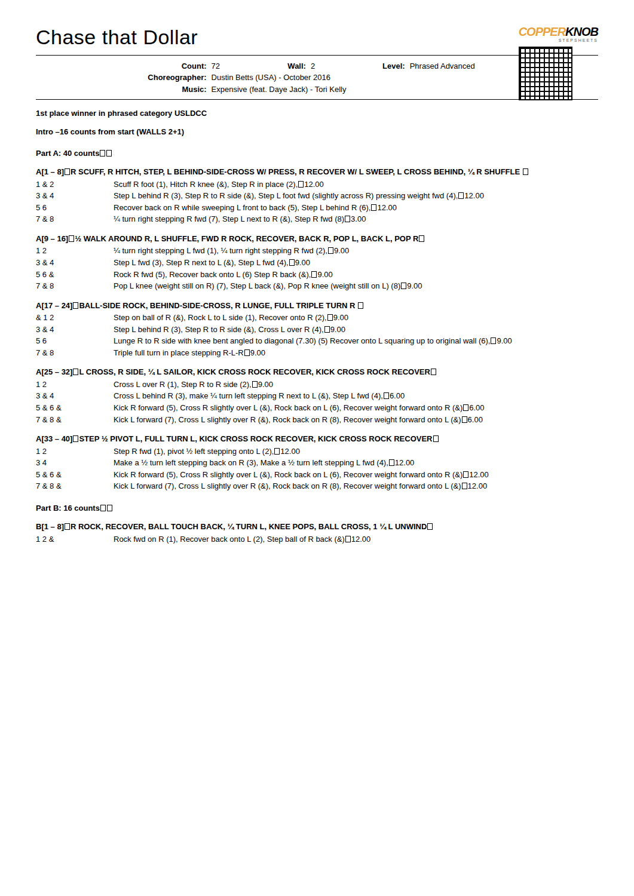COPPER KNOB
STEPSHEETS
Chase that Dollar
| Count: | 72 | Wall: | 2 | Level: | Phrased Advanced |
| Choreographer: | Dustin Betts (USA) - October 2016 |
| Music: | Expensive (feat. Daye Jack) - Tori Kelly |
1st place winner in phrased category USLDCC
Intro –16 counts from start (WALLS 2+1)
Part A: 40 counts
A[1 – 8] R SCUFF, R HITCH, STEP, L BEHIND-SIDE-CROSS W/ PRESS, R RECOVER W/ L SWEEP, L CROSS BEHIND, ¼ R SHUFFLE
| 1 & 2 | Scuff R foot (1), Hitch R knee (&), Step R in place (2), 12.00 |
| 3 & 4 | Step L behind R (3), Step R to R side (&), Step L foot fwd (slightly across R) pressing weight fwd (4), 12.00 |
| 5 6 | Recover back on R while sweeping L front to back (5), Step L behind R (6), 12.00 |
| 7 & 8 | ¼ turn right stepping R fwd (7), Step L next to R (&), Step R fwd (8) 3.00 |
A[9 – 16] ½ WALK AROUND R, L SHUFFLE, FWD R ROCK, RECOVER, BACK R, POP L, BACK L, POP R
| 1 2 | ¼ turn right stepping L fwd (1), ¼ turn right stepping R fwd (2), 9.00 |
| 3 & 4 | Step L fwd (3), Step R next to L (&), Step L fwd (4), 9.00 |
| 5 6 & | Rock R fwd (5), Recover back onto L (6) Step R back (&), 9.00 |
| 7 & 8 | Pop L knee (weight still on R) (7), Step L back (&), Pop R knee (weight still on L) (8) 9.00 |
A[17 – 24] BALL-SIDE ROCK, BEHIND-SIDE-CROSS, R LUNGE, FULL TRIPLE TURN R
| & 1 2 | Step on ball of R (&), Rock L to L side (1), Recover onto R (2), 9.00 |
| 3 & 4 | Step L behind R (3), Step R to R side (&), Cross L over R (4), 9.00 |
| 5 6 | Lunge R to R side with knee bent angled to diagonal (7.30) (5) Recover onto L squaring up to original wall (6), 9.00 |
| 7 & 8 | Triple full turn in place stepping R-L-R 9.00 |
A[25 – 32] L CROSS, R SIDE, ¼ L SAILOR, KICK CROSS ROCK RECOVER, KICK CROSS ROCK RECOVER
| 1 2 | Cross L over R (1), Step R to R side (2), 9.00 |
| 3 & 4 | Cross L behind R (3), make ¼ turn left stepping R next to L (&), Step L fwd (4), 6.00 |
| 5 & 6 & | Kick R forward (5), Cross R slightly over L (&), Rock back on L (6), Recover weight forward onto R (&) 6.00 |
| 7 & 8 & | Kick L forward (7), Cross L slightly over R (&), Rock back on R (8), Recover weight forward onto L (&) 6.00 |
A[33 – 40] STEP ½ PIVOT L, FULL TURN L, KICK CROSS ROCK RECOVER, KICK CROSS ROCK RECOVER
| 1 2 | Step R fwd (1), pivot ½ left stepping onto L (2), 12.00 |
| 3 4 | Make a ½ turn left stepping back on R (3), Make a ½ turn left stepping L fwd (4), 12.00 |
| 5 & 6 & | Kick R forward (5), Cross R slightly over L (&), Rock back on L (6), Recover weight forward onto R (&) 12.00 |
| 7 & 8 & | Kick L forward (7), Cross L slightly over R (&), Rock back on R (8), Recover weight forward onto L (&) 12.00 |
Part B: 16 counts
B[1 – 8] R ROCK, RECOVER, BALL TOUCH BACK, ¼ TURN L, KNEE POPS, BALL CROSS, 1 ¼ L UNWIND
| 1 2 & | Rock fwd on R (1), Recover back onto L (2), Step ball of R back (&) 12.00 |